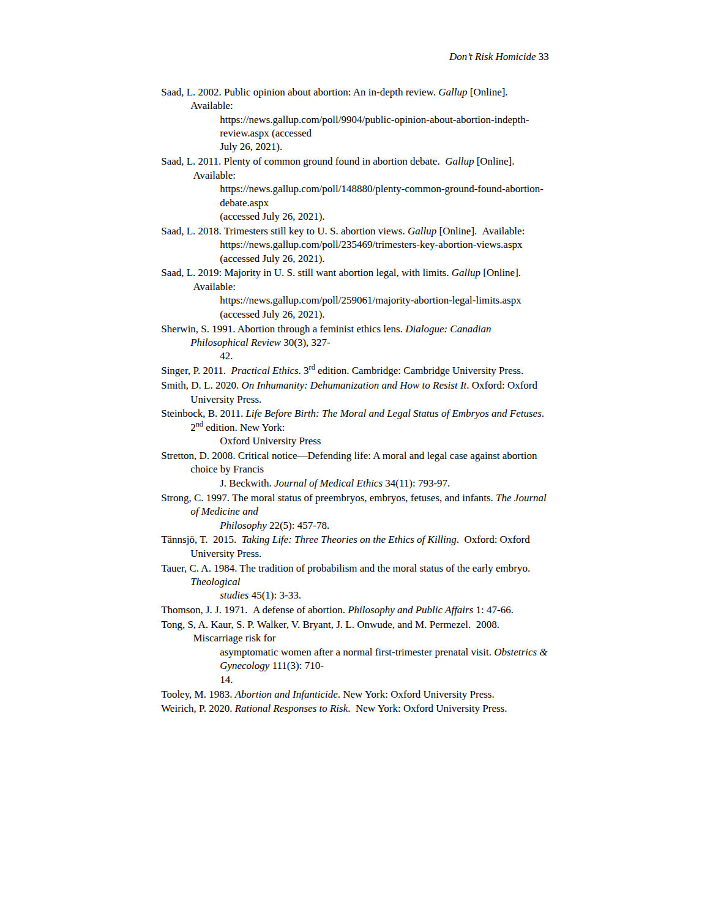Don’t Risk Homicide 33
Saad, L. 2002. Public opinion about abortion: An in-depth review. Gallup [Online]. Available: https://news.gallup.com/poll/9904/public-opinion-about-abortion-indepth-review.aspx (accessed July 26, 2021).
Saad, L. 2011. Plenty of common ground found in abortion debate. Gallup [Online]. Available: https://news.gallup.com/poll/148880/plenty-common-ground-found-abortion-debate.aspx (accessed July 26, 2021).
Saad, L. 2018. Trimesters still key to U. S. abortion views. Gallup [Online]. Available: https://news.gallup.com/poll/235469/trimesters-key-abortion-views.aspx (accessed July 26, 2021).
Saad, L. 2019: Majority in U. S. still want abortion legal, with limits. Gallup [Online]. Available: https://news.gallup.com/poll/259061/majority-abortion-legal-limits.aspx (accessed July 26, 2021).
Sherwin, S. 1991. Abortion through a feminist ethics lens. Dialogue: Canadian Philosophical Review 30(3), 327- 42.
Singer, P. 2011. Practical Ethics. 3rd edition. Cambridge: Cambridge University Press.
Smith, D. L. 2020. On Inhumanity: Dehumanization and How to Resist It. Oxford: Oxford University Press.
Steinbock, B. 2011. Life Before Birth: The Moral and Legal Status of Embryos and Fetuses. 2nd edition. New York: Oxford University Press
Stretton, D. 2008. Critical notice—Defending life: A moral and legal case against abortion choice by Francis J. Beckwith. Journal of Medical Ethics 34(11): 793-97.
Strong, C. 1997. The moral status of preembryos, embryos, fetuses, and infants. The Journal of Medicine and Philosophy 22(5): 457-78.
Tännsjö, T. 2015. Taking Life: Three Theories on the Ethics of Killing. Oxford: Oxford University Press.
Tauer, C. A. 1984. The tradition of probabilism and the moral status of the early embryo. Theological studies 45(1): 3-33.
Thomson, J. J. 1971. A defense of abortion. Philosophy and Public Affairs 1: 47-66.
Tong, S, A. Kaur, S. P. Walker, V. Bryant, J. L. Onwude, and M. Permezel. 2008. Miscarriage risk for asymptomatic women after a normal first-trimester prenatal visit. Obstetrics & Gynecology 111(3): 710- 14.
Tooley, M. 1983. Abortion and Infanticide. New York: Oxford University Press.
Weirich, P. 2020. Rational Responses to Risk. New York: Oxford University Press.